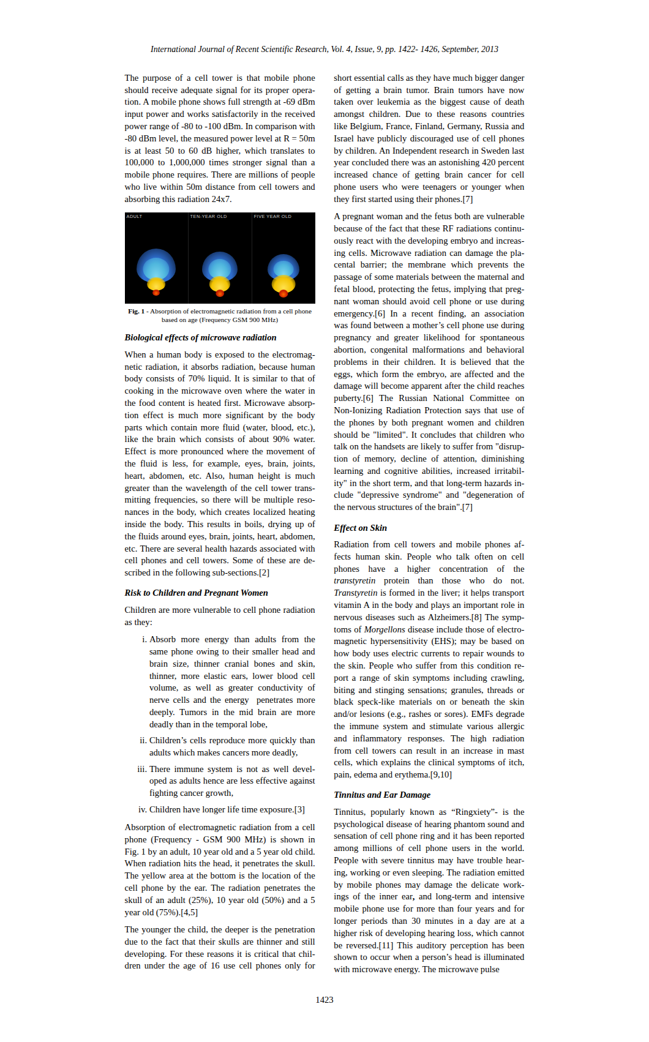International Journal of Recent Scientific Research, Vol. 4, Issue, 9, pp. 1422- 1426, September, 2013
The purpose of a cell tower is that mobile phone should receive adequate signal for its proper operation. A mobile phone shows full strength at -69 dBm input power and works satisfactorily in the received power range of -80 to -100 dBm. In comparison with -80 dBm level, the measured power level at R = 50m is at least 50 to 60 dB higher, which translates to 100,000 to 1,000,000 times stronger signal than a mobile phone requires. There are millions of people who live within 50m distance from cell towers and absorbing this radiation 24x7.
ADULT
TEN-YEAR OLD
FIVE YEAR OLD
Fig. 1 - Absorption of electromagnetic radiation from a cell phone based on age (Frequency GSM 900 MHz)
Biological effects of microwave radiation
When a human body is exposed to the electromagnetic radiation, it absorbs radiation, because human body consists of 70% liquid. It is similar to that of cooking in the microwave oven where the water in the food content is heated first. Microwave absorption effect is much more significant by the body parts which contain more fluid (water, blood, etc.), like the brain which consists of about 90% water. Effect is more pronounced where the movement of the fluid is less, for example, eyes, brain, joints, heart, abdomen, etc. Also, human height is much greater than the wavelength of the cell tower transmitting frequencies, so there will be multiple resonances in the body, which creates localized heating inside the body. This results in boils, drying up of the fluids around eyes, brain, joints, heart, abdomen, etc. There are several health hazards associated with cell phones and cell towers. Some of these are described in the following sub-sections.[2]
Risk to Children and Pregnant Women
Children are more vulnerable to cell phone radiation as they:
Absorb more energy than adults from the same phone owing to their smaller head and brain size, thinner cranial bones and skin, thinner, more elastic ears, lower blood cell volume, as well as greater conductivity of nerve cells and the energy penetrates more deeply. Tumors in the mid brain are more deadly than in the temporal lobe,
Children’s cells reproduce more quickly than adults which makes cancers more deadly,
There immune system is not as well developed as adults hence are less effective against fighting cancer growth,
Children have longer life time exposure.[3]
Absorption of electromagnetic radiation from a cell phone (Frequency - GSM 900 MHz) is shown in Fig. 1 by an adult, 10 year old and a 5 year old child. When radiation hits the head, it penetrates the skull. The yellow area at the bottom is the location of the cell phone by the ear. The radiation penetrates the skull of an adult (25%), 10 year old (50%) and a 5 year old (75%).[4,5]
The younger the child, the deeper is the penetration due to the fact that their skulls are thinner and still developing. For these reasons it is critical that children under the age of 16 use cell phones only for short essential calls as they have much bigger danger of getting a brain tumor. Brain tumors have now taken over leukemia as the biggest cause of death amongst children. Due to these reasons countries like Belgium, France, Finland, Germany, Russia and Israel have publicly discouraged use of cell phones by children. An Independent research in Sweden last year concluded there was an astonishing 420 percent increased chance of getting brain cancer for cell phone users who were teenagers or younger when they first started using their phones.[7]
A pregnant woman and the fetus both are vulnerable because of the fact that these RF radiations continuously react with the developing embryo and increasing cells. Microwave radiation can damage the placental barrier; the membrane which prevents the passage of some materials between the maternal and fetal blood, protecting the fetus, implying that pregnant woman should avoid cell phone or use during emergency.[6] In a recent finding, an association was found between a mother’s cell phone use during pregnancy and greater likelihood for spontaneous abortion, congenital malformations and behavioral problems in their children. It is believed that the eggs, which form the embryo, are affected and the damage will become apparent after the child reaches puberty.[6] The Russian National Committee on Non-Ionizing Radiation Protection says that use of the phones by both pregnant women and children should be "limited". It concludes that children who talk on the handsets are likely to suffer from "disruption of memory, decline of attention, diminishing learning and cognitive abilities, increased irritability" in the short term, and that long-term hazards include "depressive syndrome" and "degeneration of the nervous structures of the brain".[7]
Effect on Skin
Radiation from cell towers and mobile phones affects human skin. People who talk often on cell phones have a higher concentration of the transtyretin protein than those who do not. Transtyretin is formed in the liver; it helps transport vitamin A in the body and plays an important role in nervous diseases such as Alzheimers.[8] The symptoms of Morgellons disease include those of electromagnetic hypersensitivity (EHS); may be based on how body uses electric currents to repair wounds to the skin. People who suffer from this condition report a range of skin symptoms including crawling, biting and stinging sensations; granules, threads or black speck-like materials on or beneath the skin and/or lesions (e.g., rashes or sores). EMFs degrade the immune system and stimulate various allergic and inflammatory responses. The high radiation from cell towers can result in an increase in mast cells, which explains the clinical symptoms of itch, pain, edema and erythema.[9,10]
Tinnitus and Ear Damage
Tinnitus, popularly known as “Ringxiety”- is the psychological disease of hearing phantom sound and sensation of cell phone ring and it has been reported among millions of cell phone users in the world. People with severe tinnitus may have trouble hearing, working or even sleeping. The radiation emitted by mobile phones may damage the delicate workings of the inner ear, and long-term and intensive mobile phone use for more than four years and for longer periods than 30 minutes in a day are at a higher risk of developing hearing loss, which cannot be reversed.[11] This auditory perception has been shown to occur when a person’s head is illuminated with microwave energy. The microwave pulse
1423